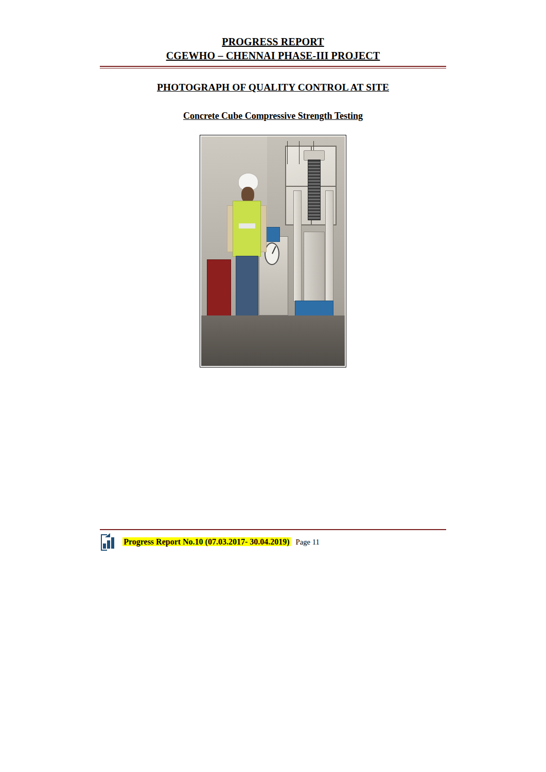PROGRESS REPORT
CGEWHO – CHENNAI PHASE-III PROJECT
PHOTOGRAPH OF QUALITY CONTROL AT SITE
Concrete Cube Compressive Strength Testing
Progress Report No.10 (07.03.2017- 30.04.2019) Page 11